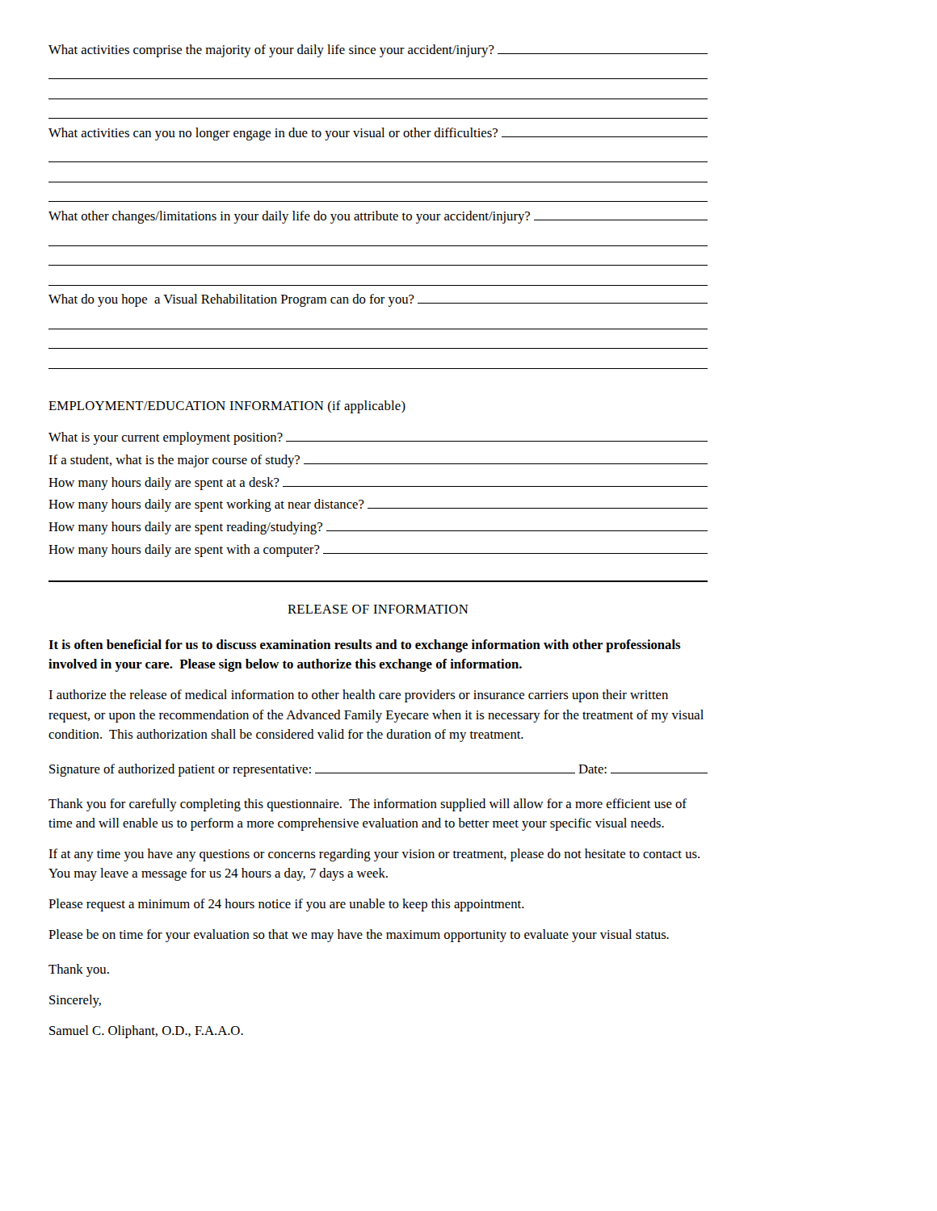What activities comprise the majority of your daily life since your accident/injury?
What activities can you no longer engage in due to your visual or other difficulties?
What other changes/limitations in your daily life do you attribute to your accident/injury?
What do you hope a Visual Rehabilitation Program can do for you?
EMPLOYMENT/EDUCATION INFORMATION (if applicable)
What is your current employment position?
If a student, what is the major course of study?
How many hours daily are spent at a desk?
How many hours daily are spent working at near distance?
How many hours daily are spent reading/studying?
How many hours daily are spent with a computer?
RELEASE OF INFORMATION
It is often beneficial for us to discuss examination results and to exchange information with other professionals involved in your care. Please sign below to authorize this exchange of information.
I authorize the release of medical information to other health care providers or insurance carriers upon their written request, or upon the recommendation of the Advanced Family Eyecare when it is necessary for the treatment of my visual condition. This authorization shall be considered valid for the duration of my treatment.
Signature of authorized patient or representative: Date:
Thank you for carefully completing this questionnaire. The information supplied will allow for a more efficient use of time and will enable us to perform a more comprehensive evaluation and to better meet your specific visual needs.
If at any time you have any questions or concerns regarding your vision or treatment, please do not hesitate to contact us. You may leave a message for us 24 hours a day, 7 days a week.
Please request a minimum of 24 hours notice if you are unable to keep this appointment.
Please be on time for your evaluation so that we may have the maximum opportunity to evaluate your visual status.
Thank you.
Sincerely,
Samuel C. Oliphant, O.D., F.A.A.O.